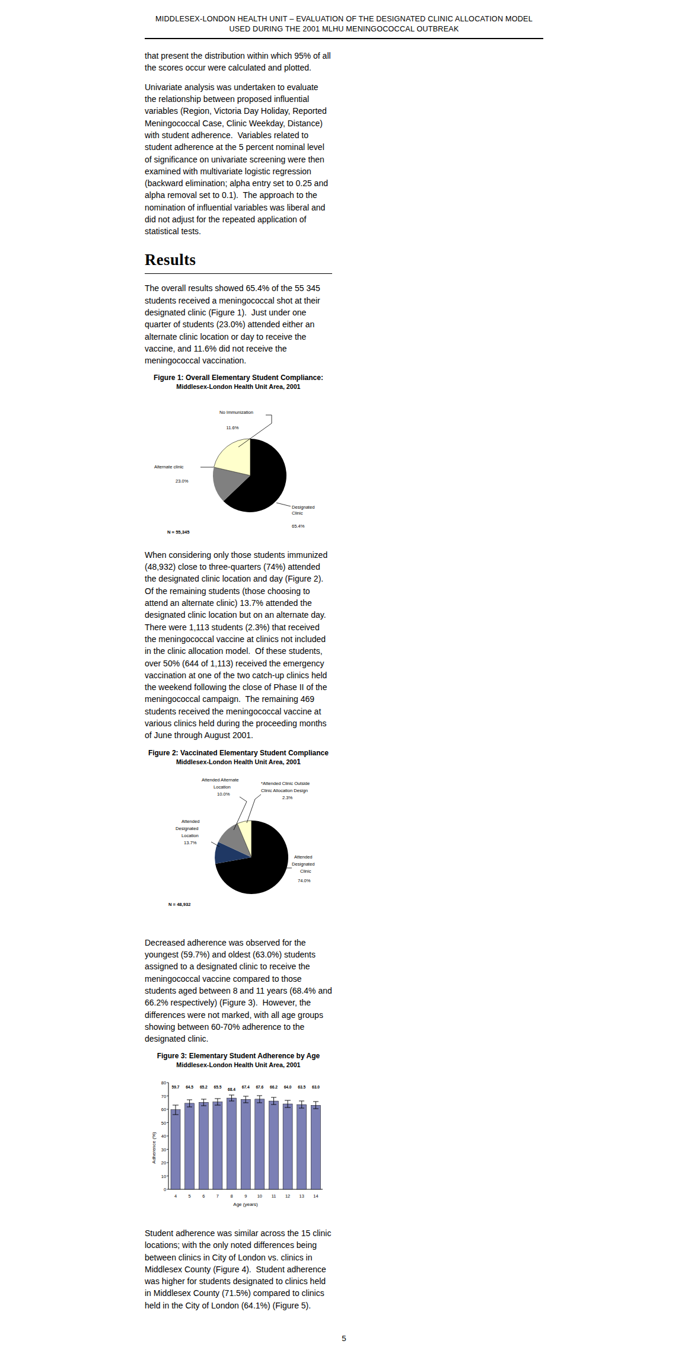MIDDLESEX-LONDON HEALTH UNIT – EVALUATION OF THE DESIGNATED CLINIC ALLOCATION MODEL
USED DURING THE 2001 MLHU MENINGOCOCCAL OUTBREAK
that present the distribution within which 95% of all the scores occur were calculated and plotted.
Univariate analysis was undertaken to evaluate the relationship between proposed influential variables (Region, Victoria Day Holiday, Reported Meningococcal Case, Clinic Weekday, Distance) with student adherence. Variables related to student adherence at the 5 percent nominal level of significance on univariate screening were then examined with multivariate logistic regression (backward elimination; alpha entry set to 0.25 and alpha removal set to 0.1). The approach to the nomination of influential variables was liberal and did not adjust for the repeated application of statistical tests.
Results
The overall results showed 65.4% of the 55 345 students received a meningococcal shot at their designated clinic (Figure 1). Just under one quarter of students (23.0%) attended either an alternate clinic location or day to receive the vaccine, and 11.6% did not receive the meningococcal vaccination.
Figure 1: Overall Elementary Student Compliance: Middlesex-London Health Unit Area, 2001
No Immunization 11.6% Alternate clinic 23.0% Designated Clinic 65.4% N = 55,345
When considering only those students immunized (48,932) close to three-quarters (74%) attended the designated clinic location and day (Figure 2). Of the remaining students (those choosing to attend an alternate clinic) 13.7% attended the designated clinic location but on an alternate day. There were 1,113 students (2.3%) that received the meningococcal vaccine at clinics not included in the clinic allocation model. Of these students, over 50% (644 of 1,113) received the emergency vaccination at one of the two catch-up clinics held the weekend following the close of Phase II of the meningococcal campaign. The remaining 469 students received the meningococcal vaccine at various clinics held during the proceeding months of June through August 2001.
Figure 2: Vaccinated Elementary Student Compliance Middlesex-London Health Unit Area, 2001
Attended Alternate Location 10.0% *Attended Clinic Outside Clinic Allocation Design 2.3% Attended Designated Location 13.7% Attended Designated Clinic 74.0% N = 48,932
Decreased adherence was observed for the youngest (59.7%) and oldest (63.0%) students assigned to a designated clinic to receive the meningococcal vaccine compared to those students aged between 8 and 11 years (68.4% and 66.2% respectively) (Figure 3). However, the differences were not marked, with all age groups showing between 60-70% adherence to the designated clinic.
Figure 3: Elementary Student Adherence by Age Middlesex-London Health Unit Area, 2001
80 70 60 50 40 30 20 10 0 Adherence (%) 59.7 64.5 65.2 65.5 68.4 67.4 67.6 66.2 64.0 63.5 63.0 4 5 6 7 8 9 10 11 12 13 14 Age (years)
Student adherence was similar across the 15 clinic locations; with the only noted differences being between clinics in City of London vs. clinics in Middlesex County (Figure 4). Student adherence was higher for students designated to clinics held in Middlesex County (71.5%) compared to clinics held in the City of London (64.1%) (Figure 5).
5